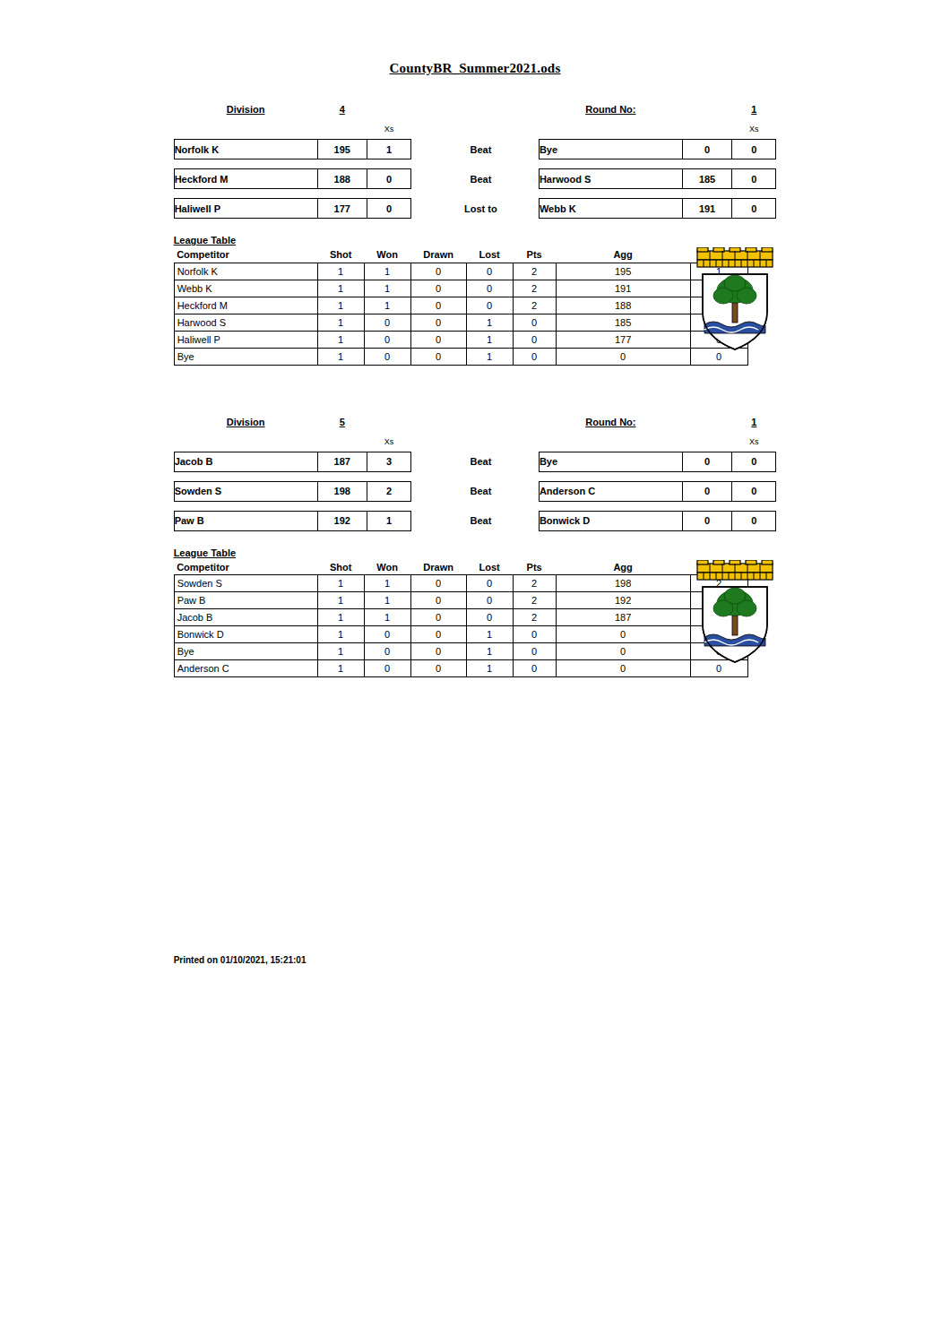CountyBR_Summer2021.ods
| Division | 4 | | | | | Round No: | | 1 |
| | | Xs | | | | | | Xs |
| Norfolk K | 195 | 1 | | Beat | | Bye | 0 | 0 |
| Heckford M | 188 | 0 | | Beat | | Harwood S | 185 | 0 |
| Haliwell P | 177 | 0 | | Lost to | | Webb K | 191 | 0 |
League Table
| Competitor | Shot | Won | Drawn | Lost | Pts | Agg | Xs |
| --- | --- | --- | --- | --- | --- | --- | --- |
| Norfolk K | 1 | 1 | 0 | 0 | 2 | 195 | 1 |
| Webb K | 1 | 1 | 0 | 0 | 2 | 191 | 0 |
| Heckford M | 1 | 1 | 0 | 0 | 2 | 188 | 0 |
| Harwood S | 1 | 0 | 0 | 1 | 0 | 185 | 0 |
| Haliwell P | 1 | 0 | 0 | 1 | 0 | 177 | 0 |
| Bye | 1 | 0 | 0 | 1 | 0 | 0 | 0 |
| Division | 5 | | | | | Round No: | | 1 |
| | | Xs | | | | | | Xs |
| Jacob B | 187 | 3 | | Beat | | Bye | 0 | 0 |
| Sowden S | 198 | 2 | | Beat | | Anderson C | 0 | 0 |
| Paw B | 192 | 1 | | Beat | | Bonwick D | 0 | 0 |
League Table
| Competitor | Shot | Won | Drawn | Lost | Pts | Agg | Xs |
| --- | --- | --- | --- | --- | --- | --- | --- |
| Sowden S | 1 | 1 | 0 | 0 | 2 | 198 | 2 |
| Paw B | 1 | 1 | 0 | 0 | 2 | 192 | 1 |
| Jacob B | 1 | 1 | 0 | 0 | 2 | 187 | 3 |
| Bonwick D | 1 | 0 | 0 | 1 | 0 | 0 | 0 |
| Bye | 1 | 0 | 0 | 1 | 0 | 0 | 0 |
| Anderson C | 1 | 0 | 0 | 1 | 0 | 0 | 0 |
Printed on 01/10/2021, 15:21:01